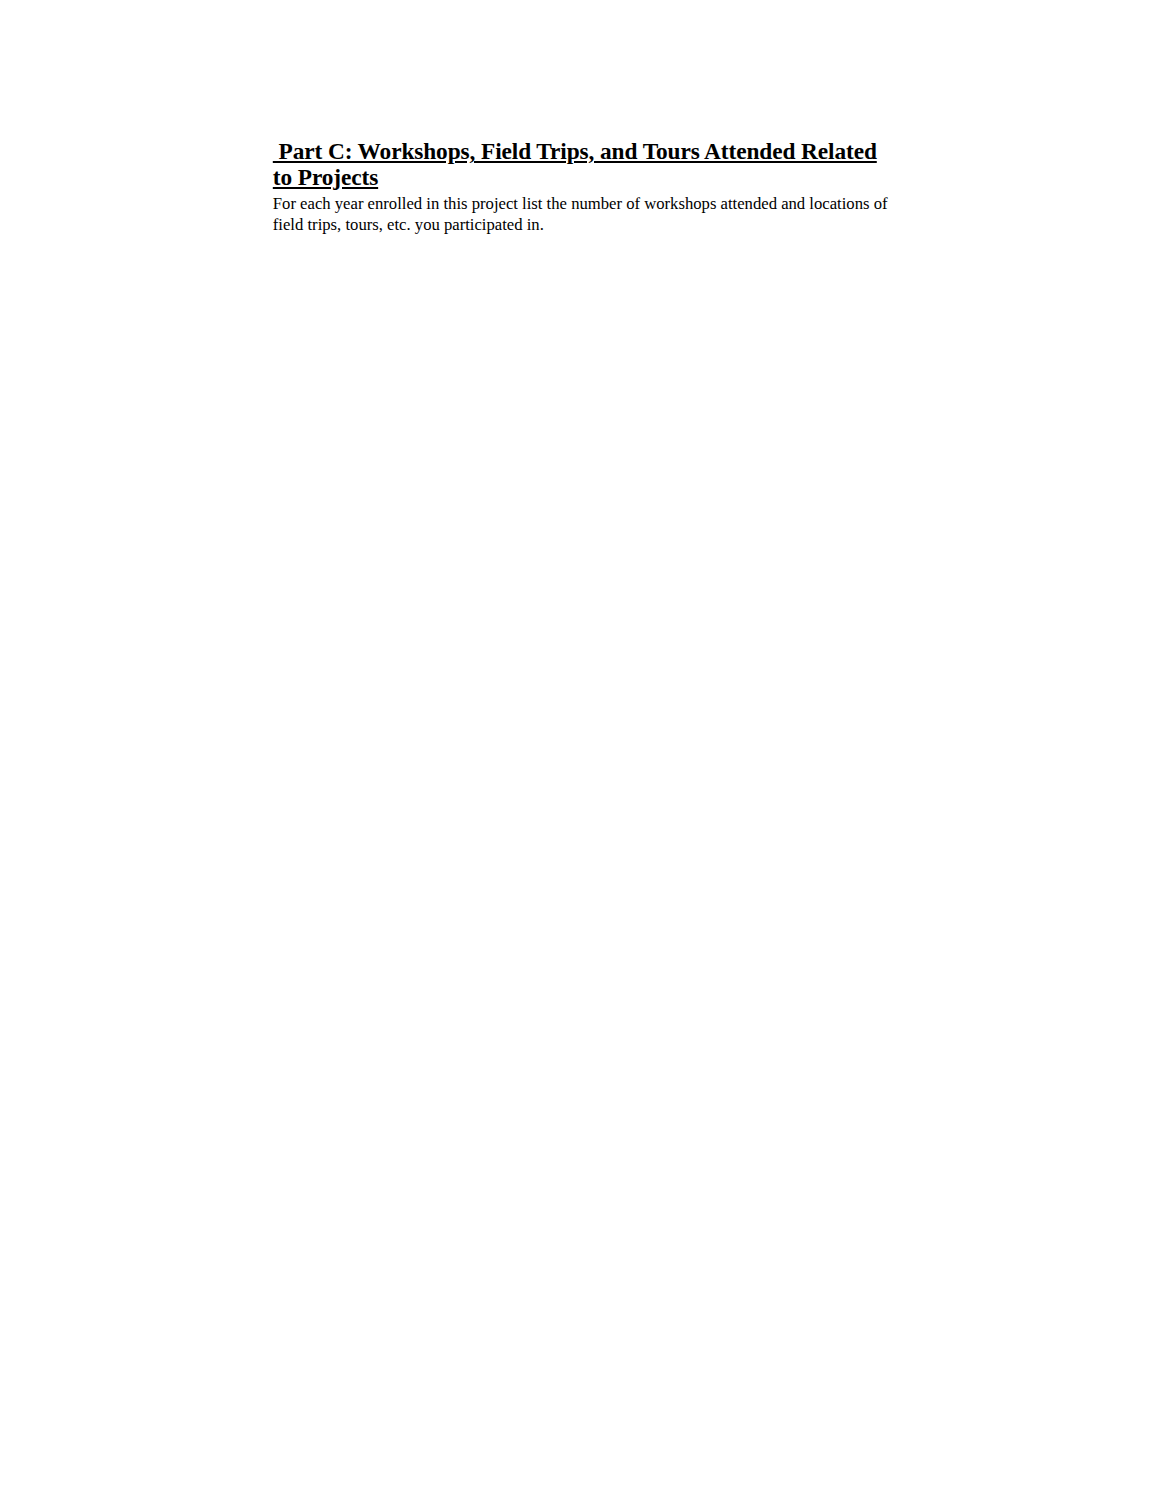Part C: Workshops, Field Trips, and Tours Attended Related to Projects
For each year enrolled in this project list the number of workshops attended and locations of field trips, tours, etc. you participated in.